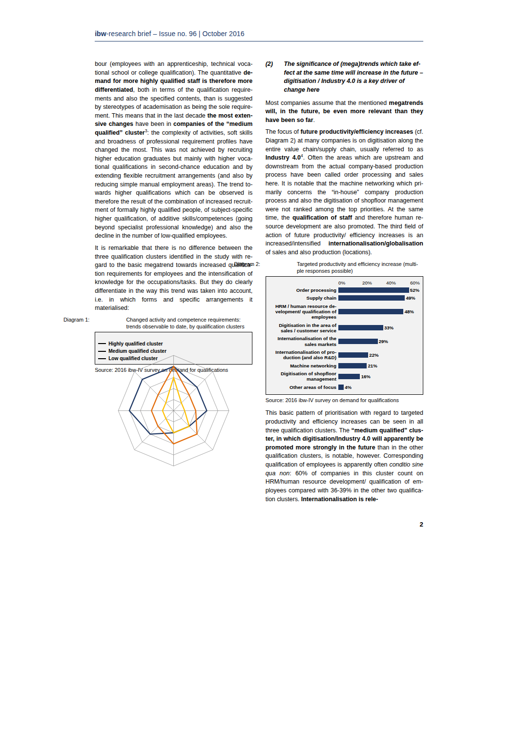ibw-research brief – Issue no. 96 | October 2016
bour (employees with an apprenticeship, technical vocational school or college qualification). The quantitative demand for more highly qualified staff is therefore more differentiated, both in terms of the qualification requirements and also the specified contents, than is suggested by stereotypes of academisation as being the sole requirement. This means that in the last decade the most extensive changes have been in companies of the “medium qualified” cluster3: the complexity of activities, soft skills and broadness of professional requirement profiles have changed the most. This was not achieved by recruiting higher education graduates but mainly with higher vocational qualifications in second-chance education and by extending flexible recruitment arrangements (and also by reducing simple manual employment areas). The trend towards higher qualifications which can be observed is therefore the result of the combination of increased recruitment of formally highly qualified people, of subject-specific higher qualification, of additive skills/competences (going beyond specialist professional knowledge) and also the decline in the number of low-qualified employees.
It is remarkable that there is no difference between the three qualification clusters identified in the study with regard to the basic megatrend towards increased qualification requirements for employees and the intensification of knowledge for the occupations/tasks. But they do clearly differentiate in the way this trend was taken into account, i.e. in which forms and specific arrangements it materialised:
Diagram 1: Changed activity and competence requirements: trends observable to date, by qualification clusters
Highly qualified cluster
Medium qualified cluster
Low qualified cluster
Source: 2016 ibw-IV survey on demand for qualifications
(2) The significance of (mega)trends which take effect at the same time will increase in the future – digitisation / Industry 4.0 is a key driver of change here
Most companies assume that the mentioned megatrends will, in the future, be even more relevant than they have been so far.
The focus of future productivity/efficiency increases (cf. Diagram 2) at many companies is on digitisation along the entire value chain/supply chain, usually referred to as Industry 4.04. Often the areas which are upstream and downstream from the actual company-based production process have been called order processing and sales here. It is notable that the machine networking which primarily concerns the “in-house” company production process and also the digitisation of shopfloor management were not ranked among the top priorities. At the same time, the qualification of staff and therefore human resource development are also promoted. The third field of action of future productivity/ efficiency increases is an increased/intensified internationalisation/globalisation of sales and also production (locations).
Diagram 2: Targeted productivity and efficiency increase (multiple responses possible)
0% 20% 40% 60%
Order processing
52%
Supply chain
49%
HRM / human resource development/ qualification of employees
48%
Digitisation in the area of sales / customer service
33%
Internationalisation of the sales markets
29%
Internationalisation of production (and also R&D)
22%
Machine networking
21%
Digitisation of shopfloor management
16%
Other areas of focus
4%
Source: 2016 ibw-IV survey on demand for qualifications
This basic pattern of prioritisation with regard to targeted productivity and efficiency increases can be seen in all three qualification clusters. The “medium qualified” cluster, in which digitisation/Industry 4.0 will apparently be promoted more strongly in the future than in the other qualification clusters, is notable, however. Corresponding qualification of employees is apparently often conditio sine qua non: 60% of companies in this cluster count on HRM/human resource development/ qualification of employees compared with 36-39% in the other two qualification clusters. Internationalisation is rele-
2